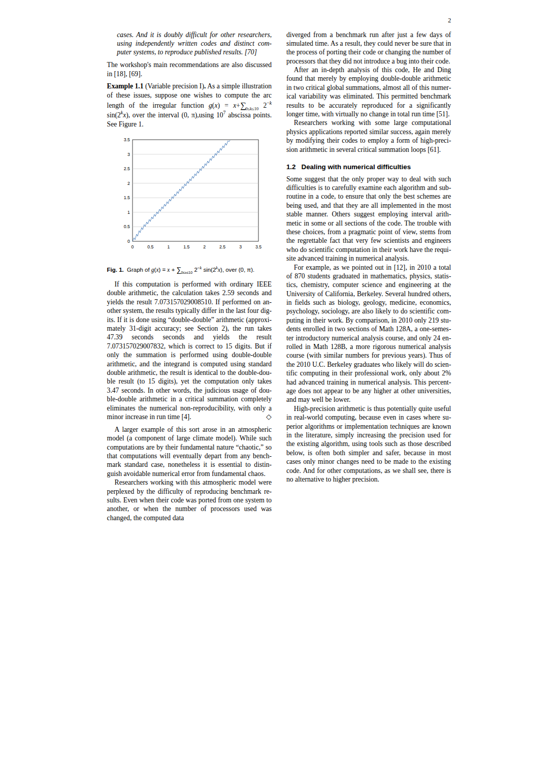2
cases. And it is doubly difficult for other researchers, using independently written codes and distinct computer systems, to reproduce published results. [70]
The workshop's main recommendations are also discussed in [18], [69].
Example 1.1 (Variable precision I). As a simple illustration of these issues, suppose one wishes to compute the arc length of the irregular function g(x) = x+∑0≤k≤10 2−k sin(2kx), over the interval (0, π),using 107 abscissa points. See Figure 1.
3.5 3 2.5 2 1.5 1 0.5 0 0 0.5 1 1.5 2 2.5 3 3.5
Fig. 1. Graph of g(x) = x + ∑0≤k≤10 2−k sin(2kx), over (0, π).
If this computation is performed with ordinary IEEE double arithmetic, the calculation takes 2.59 seconds and yields the result 7.073157029008510. If performed on another system, the results typically differ in the last four digits. If it is done using “double-double” arithmetic (approximately 31-digit accuracy; see Section 2), the run takes 47.39 seconds seconds and yields the result 7.073157029007832, which is correct to 15 digits. But if only the summation is performed using double-double arithmetic, and the integrand is computed using standard double arithmetic, the result is identical to the double-double result (to 15 digits), yet the computation only takes 3.47 seconds. In other words, the judicious usage of double-double arithmetic in a critical summation completely eliminates the numerical non-reproducibility, with only a minor increase in run time [4].
◇
A larger example of this sort arose in an atmospheric model (a component of large climate model). While such computations are by their fundamental nature “chaotic,” so that computations will eventually depart from any benchmark standard case, nonetheless it is essential to distinguish avoidable numerical error from fundamental chaos.
Researchers working with this atmospheric model were perplexed by the difficulty of reproducing benchmark results. Even when their code was ported from one system to another, or when the number of processors used was changed, the computed data
diverged from a benchmark run after just a few days of simulated time. As a result, they could never be sure that in the process of porting their code or changing the number of processors that they did not introduce a bug into their code.
After an in-depth analysis of this code, He and Ding found that merely by employing double-double arithmetic in two critical global summations, almost all of this numerical variability was eliminated. This permitted benchmark results to be accurately reproduced for a significantly longer time, with virtually no change in total run time [51].
Researchers working with some large computational physics applications reported similar success, again merely by modifying their codes to employ a form of high-precision arithmetic in several critical summation loops [61].
1.2 Dealing with numerical difficulties
Some suggest that the only proper way to deal with such difficulties is to carefully examine each algorithm and subroutine in a code, to ensure that only the best schemes are being used, and that they are all implemented in the most stable manner. Others suggest employing interval arithmetic in some or all sections of the code. The trouble with these choices, from a pragmatic point of view, stems from the regrettable fact that very few scientists and engineers who do scientific computation in their work have the requisite advanced training in numerical analysis.
For example, as we pointed out in [12], in 2010 a total of 870 students graduated in mathematics, physics, statistics, chemistry, computer science and engineering at the University of California, Berkeley. Several hundred others, in fields such as biology, geology, medicine, economics, psychology, sociology, are also likely to do scientific computing in their work. By comparison, in 2010 only 219 students enrolled in two sections of Math 128A, a one-semester introductory numerical analysis course, and only 24 enrolled in Math 128B, a more rigorous numerical analysis course (with similar numbers for previous years). Thus of the 2010 U.C. Berkeley graduates who likely will do scientific computing in their professional work, only about 2% had advanced training in numerical analysis. This percentage does not appear to be any higher at other universities, and may well be lower.
High-precision arithmetic is thus potentially quite useful in real-world computing, because even in cases where superior algorithms or implementation techniques are known in the literature, simply increasing the precision used for the existing algorithm, using tools such as those described below, is often both simpler and safer, because in most cases only minor changes need to be made to the existing code. And for other computations, as we shall see, there is no alternative to higher precision.